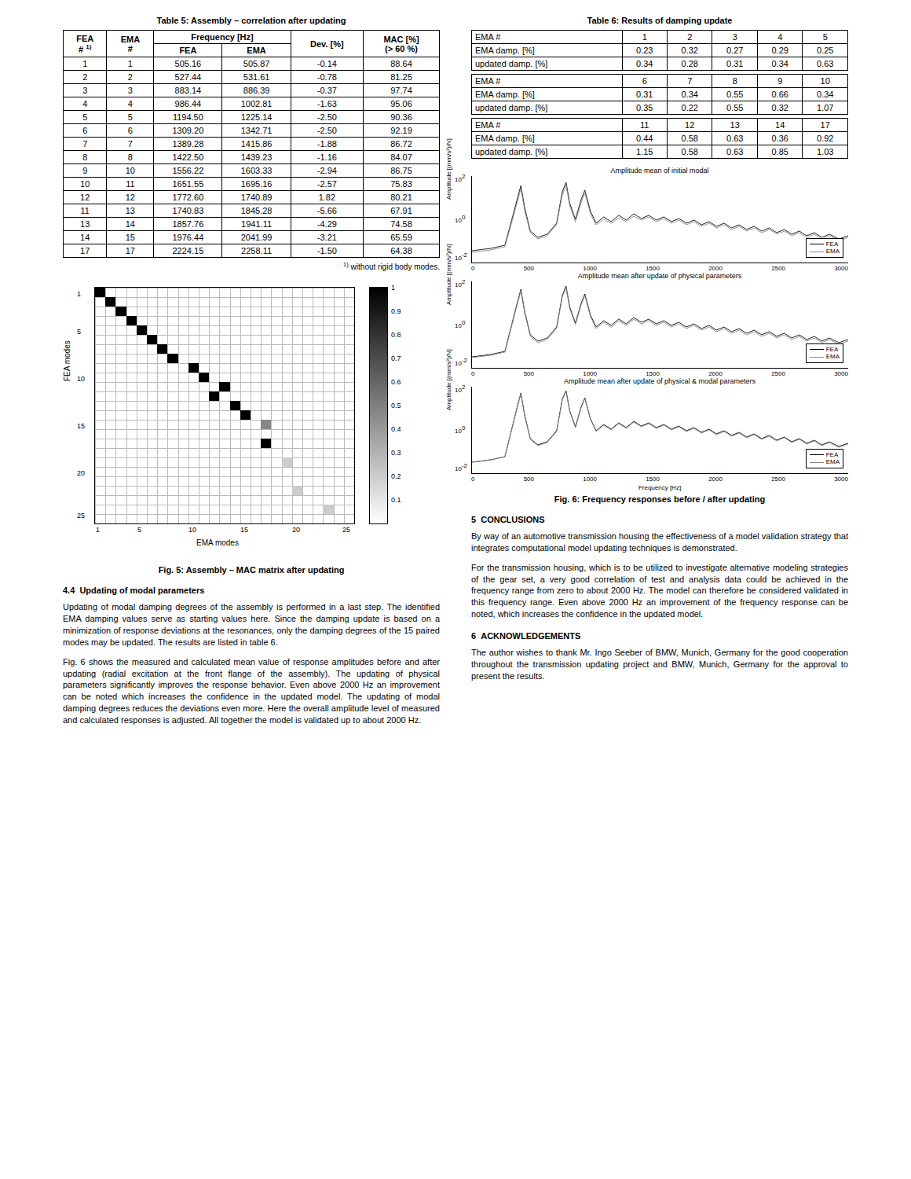Table 5: Assembly – correlation after updating
| FEA # 1) | EMA # | Frequency [Hz] | Dev. [%] | MAC [%] (> 60 %) |
| --- | --- | --- | --- | --- |
| FEA | EMA |
| 1 | 1 | 505.16 | 505.87 | -0.14 | 88.64 |
| 2 | 2 | 527.44 | 531.61 | -0.78 | 81.25 |
| 3 | 3 | 883.14 | 886.39 | -0.37 | 97.74 |
| 4 | 4 | 986.44 | 1002.81 | -1.63 | 95.06 |
| 5 | 5 | 1194.50 | 1225.14 | -2.50 | 90.36 |
| 6 | 6 | 1309.20 | 1342.71 | -2.50 | 92.19 |
| 7 | 7 | 1389.28 | 1415.86 | -1.88 | 86.72 |
| 8 | 8 | 1422.50 | 1439.23 | -1.16 | 84.07 |
| 9 | 10 | 1556.22 | 1603.33 | -2.94 | 86.75 |
| 10 | 11 | 1651.55 | 1695.16 | -2.57 | 75.83 |
| 12 | 12 | 1772.60 | 1740.89 | 1.82 | 80.21 |
| 11 | 13 | 1740.83 | 1845.28 | -5.66 | 67.91 |
| 13 | 14 | 1857.76 | 1941.11 | -4.29 | 74.58 |
| 14 | 15 | 1976.44 | 2041.99 | -3.21 | 65.59 |
| 17 | 17 | 2224.15 | 2258.11 | -1.50 | 64.38 |
1) without rigid body modes.
FEA modes
1
5
10
15
20
25
1
5
10
15
20
25
EMA modes
1
0.9
0.8
0.7
0.6
0.5
0.4
0.3
0.2
0.1
Fig. 5: Assembly – MAC matrix after updating
4.4 Updating of modal parameters
Updating of modal damping degrees of the assembly is performed in a last step. The identified EMA damping values serve as starting values here. Since the damping update is based on a minimization of response deviations at the resonances, only the damping degrees of the 15 paired modes may be updated. The results are listed in table 6.
Fig. 6 shows the measured and calculated mean value of response amplitudes before and after updating (radial excitation at the front flange of the assembly). The updating of physical parameters significantly improves the response behavior. Even above 2000 Hz an improvement can be noted which increases the confidence in the updated model. The updating of modal damping degrees reduces the deviations even more. Here the overall amplitude level of measured and calculated responses is adjusted. All together the model is validated up to about 2000 Hz.
Table 6: Results of damping update
| EMA # | 1 | 2 | 3 | 4 | 5 |
| EMA damp. [%] | 0.23 | 0.32 | 0.27 | 0.29 | 0.25 |
| updated damp. [%] | 0.34 | 0.28 | 0.31 | 0.34 | 0.63 |
| EMA # | 6 | 7 | 8 | 9 | 10 |
| EMA damp. [%] | 0.31 | 0.34 | 0.55 | 0.66 | 0.34 |
| updated damp. [%] | 0.35 | 0.22 | 0.55 | 0.32 | 1.07 |
| EMA # | 11 | 12 | 13 | 14 | 17 |
| EMA damp. [%] | 0.44 | 0.58 | 0.63 | 0.36 | 0.92 |
| updated damp. [%] | 1.15 | 0.58 | 0.63 | 0.85 | 1.03 |
Amplitude mean of initial modal
Amplitude [(mm/s²)/N]
102
100
10-2
FEA
EMA
050010001500200025003000
Amplitude mean after update of physical parameters
Amplitude [(mm/s²)/N]
102
100
10-2
FEA
EMA
050010001500200025003000
Amplitude mean after update of physical & modal parameters
Amplitude [(mm/s²)/N]
102
100
10-2
FEA
EMA
050010001500200025003000
Frequency [Hz]
Fig. 6: Frequency responses before / after updating
5 CONCLUSIONS
By way of an automotive transmission housing the effectiveness of a model validation strategy that integrates computational model updating techniques is demonstrated.
For the transmission housing, which is to be utilized to investigate alternative modeling strategies of the gear set, a very good correlation of test and analysis data could be achieved in the frequency range from zero to about 2000 Hz. The model can therefore be considered validated in this frequency range. Even above 2000 Hz an improvement of the frequency response can be noted, which increases the confidence in the updated model.
6 ACKNOWLEDGEMENTS
The author wishes to thank Mr. Ingo Seeber of BMW, Munich, Germany for the good cooperation throughout the transmission updating project and BMW, Munich, Germany for the approval to present the results.